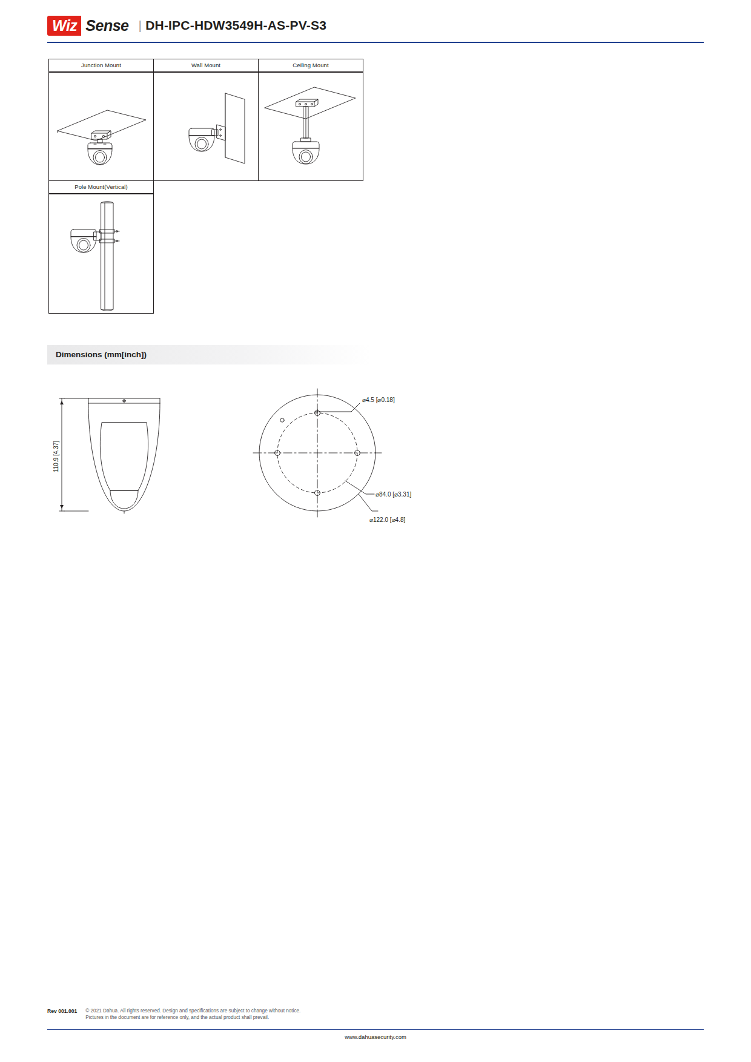Wiz Sense |DH-IPC-HDW3549H-AS-PV-S3
| Junction Mount | Wall Mount | Ceiling Mount |
| Pole Mount(Vertical) | | |
Dimensions (mm[inch])
110.9 [4.37] ⌀4.5 [⌀0.18] ⌀84.0 [⌀3.31] ⌀122.0 [⌀4.8]
Rev 001.001
© 2021 Dahua. All rights reserved. Design and specifications are subject to change without notice.
Pictures in the document are for reference only, and the actual product shall prevail.
www.dahuasecurity.com